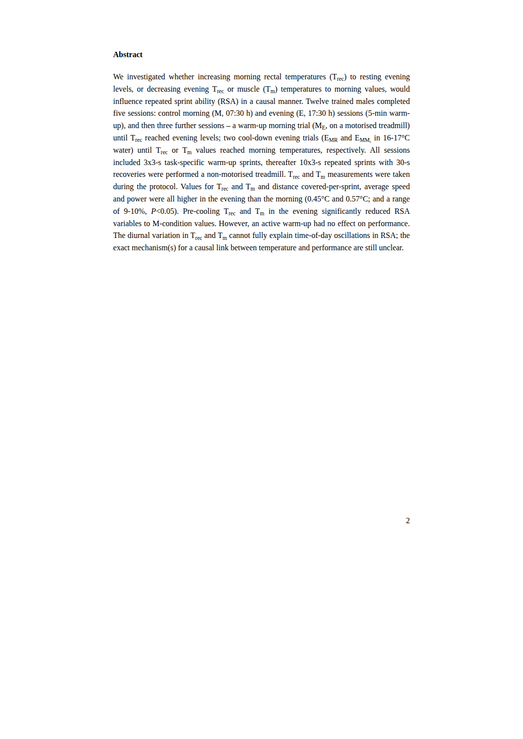Abstract
We investigated whether increasing morning rectal temperatures (Trec) to resting evening levels, or decreasing evening Trec or muscle (Tm) temperatures to morning values, would influence repeated sprint ability (RSA) in a causal manner. Twelve trained males completed five sessions: control morning (M, 07:30 h) and evening (E, 17:30 h) sessions (5-min warm-up), and then three further sessions – a warm-up morning trial (ME, on a motorised treadmill) until Trec reached evening levels; two cool-down evening trials (EMR and EMM, in 16-17°C water) until Trec or Tm values reached morning temperatures, respectively. All sessions included 3x3-s task-specific warm-up sprints, thereafter 10x3-s repeated sprints with 30-s recoveries were performed a non-motorised treadmill. Trec and Tm measurements were taken during the protocol. Values for Trec and Tm and distance covered-per-sprint, average speed and power were all higher in the evening than the morning (0.45°C and 0.57°C; and a range of 9-10%, P<0.05). Pre-cooling Trec and Tm in the evening significantly reduced RSA variables to M-condition values. However, an active warm-up had no effect on performance. The diurnal variation in Trec and Tm cannot fully explain time-of-day oscillations in RSA; the exact mechanism(s) for a causal link between temperature and performance are still unclear.
2